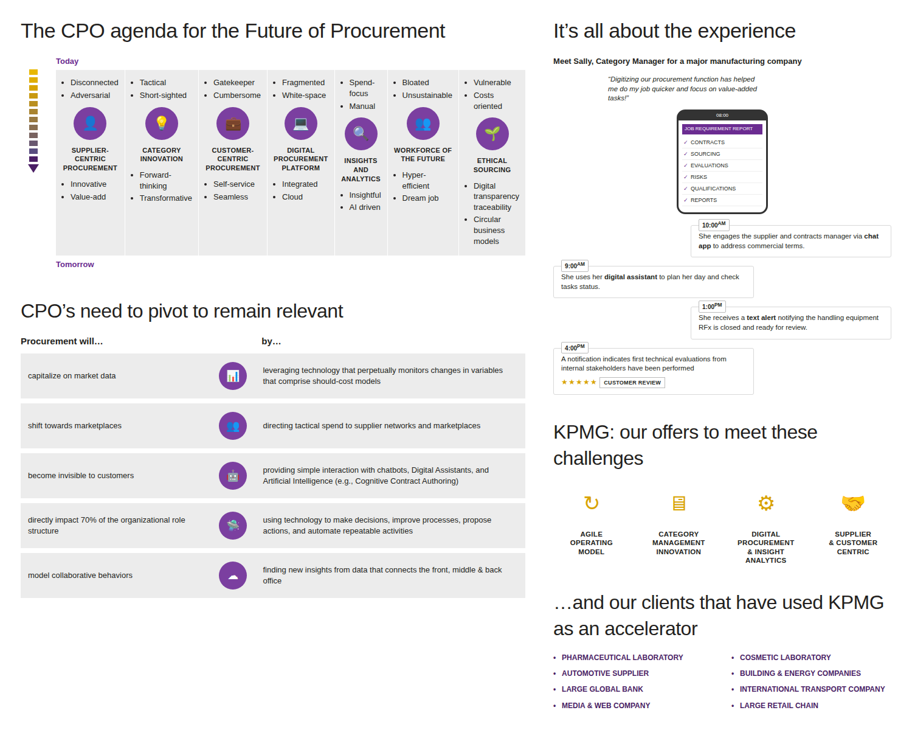The CPO agenda for the Future of Procurement
Today
| Disconnected Adversarial 👤 Supplier-centric procurement Innovative Value-add | Tactical Short-sighted 💡 Category innovation Forward-thinking Transformative | Gatekeeper Cumbersome 💼 Customer-centric procurement Self-service Seamless | Fragmented White-space 💻 Digital procurement platform Integrated Cloud | Spend-focus Manual 🔍 Insights and analytics Insightful AI driven | Bloated Unsustainable 👥 Workforce of the future Hyper-efficient Dream job | Vulnerable Costs oriented 🌱 Ethical sourcing Digital transparency traceability Circular business models |
Tomorrow
CPO’s need to pivot to remain relevant
Procurement will…
by…
capitalize on market data
📊
leveraging technology that perpetually monitors changes in variables that comprise should-cost models
shift towards marketplaces
👥
directing tactical spend to supplier networks and marketplaces
become invisible to customers
🤖
providing simple interaction with chatbots, Digital Assistants, and Artificial Intelligence (e.g., Cognitive Contract Authoring)
directly impact 70% of the organizational role structure
🛸
using technology to make decisions, improve processes, propose actions, and automate repeatable activities
model collaborative behaviors
☁
finding new insights from data that connects the front, middle & back office
It’s all about the experience
Meet Sally, Category Manager for a major manufacturing company
“Digitizing our procurement function has helped me do my job quicker and focus on value-added tasks!”
08:00
JOB REQUIREMENT REPORT
CONTRACTS
SOURCING
EVALUATIONS
RISKS
QUALIFICATIONS
REPORTS
10:00AM She engages the supplier and contracts manager via chat app to address commercial terms.
9:00AM She uses her digital assistant to plan her day and check tasks status.
1:00PM She receives a text alert notifying the handling equipment RFx is closed and ready for review.
4:00PM A notification indicates first technical evaluations from internal stakeholders have been performed
★★★★★ customer review
KPMG: our offers to meet these challenges
↻
Agile
Operating
Model
🖥
Category
Management
Innovation
⚙
Digital
Procurement
& Insight
Analytics
🤝
Supplier
& Customer
Centric
…and our clients that have used KPMG
as an accelerator
PHARMACEUTICAL LABORATORY
AUTOMOTIVE SUPPLIER
LARGE GLOBAL BANK
MEDIA & WEB COMPANY
COSMETIC LABORATORY
BUILDING & ENERGY COMPANIES
INTERNATIONAL TRANSPORT COMPANY
LARGE RETAIL CHAIN